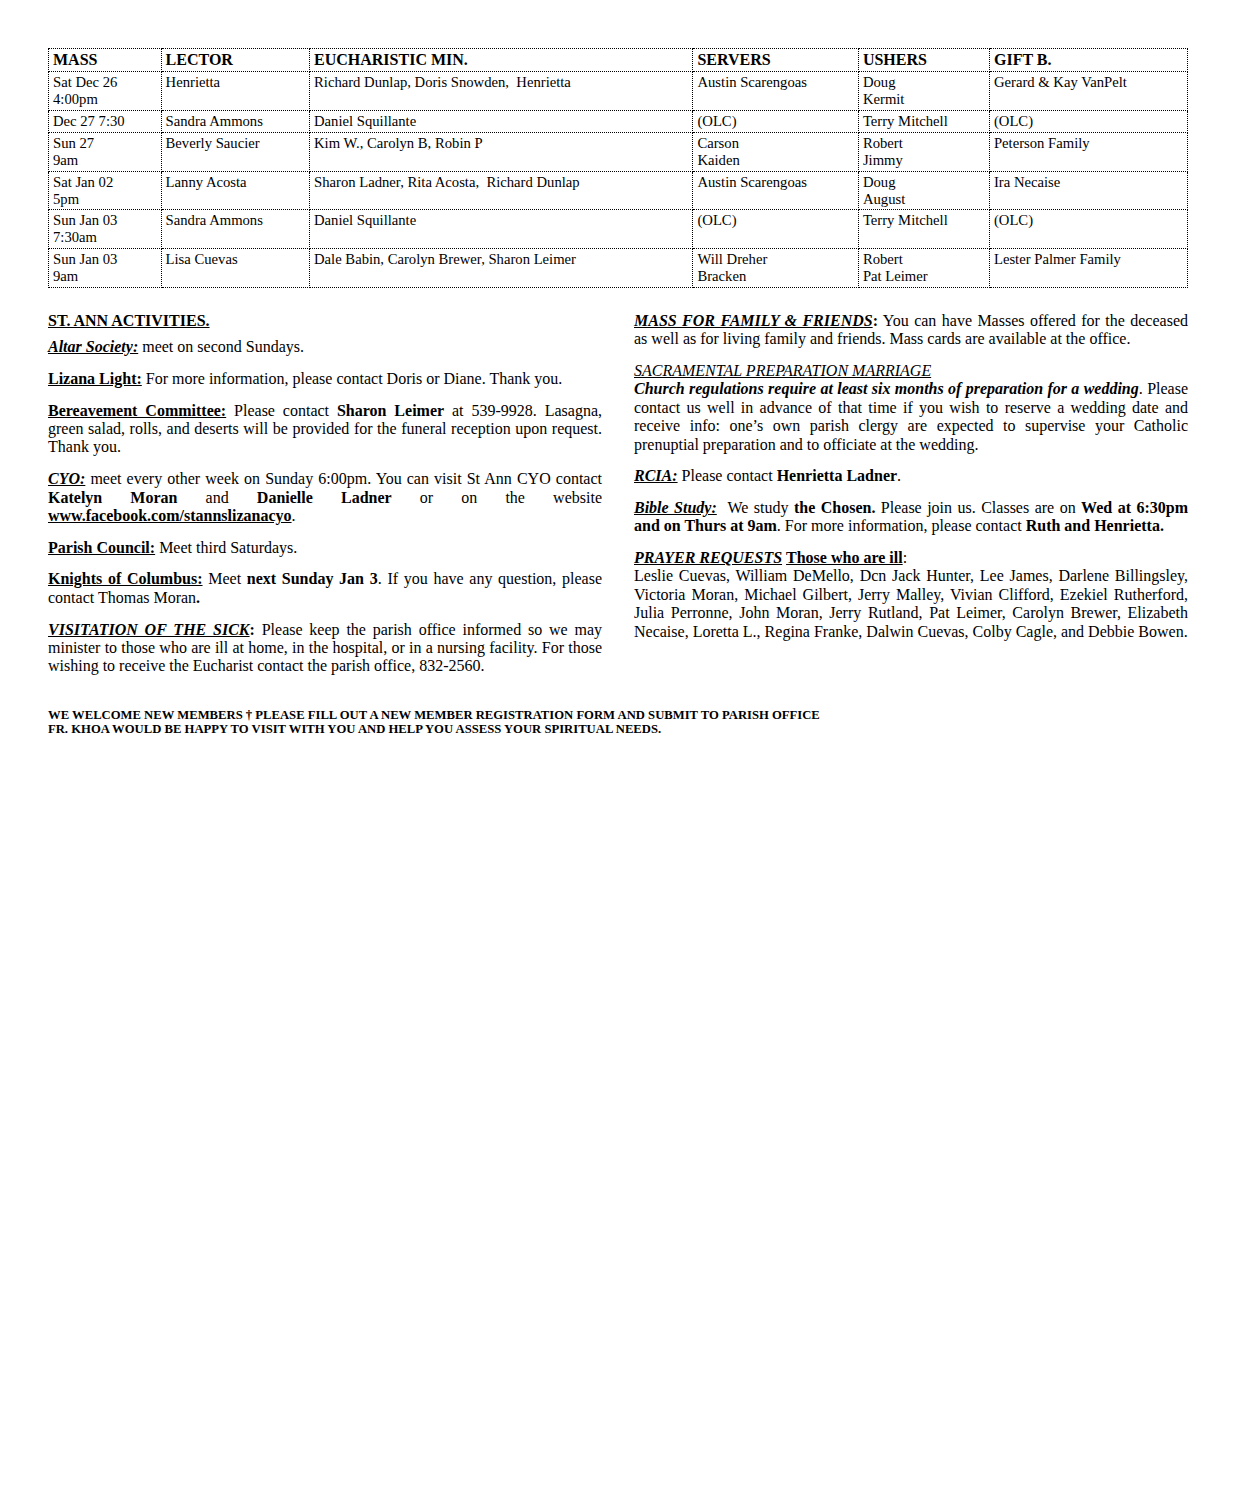| MASS | LECTOR | EUCHARISTIC MIN. | SERVERS | USHERS | GIFT B. |
| --- | --- | --- | --- | --- | --- |
| Sat Dec 26 4:00pm | Henrietta | Richard Dunlap, Doris Snowden, Henrietta | Austin Scarengoas | Doug Kermit | Gerard & Kay VanPelt |
| Dec 27 7:30 | Sandra Ammons | Daniel Squillante | (OLC) | Terry Mitchell | (OLC) |
| Sun 27 9am | Beverly Saucier | Kim W., Carolyn B, Robin P | Carson Kaiden | Robert Jimmy | Peterson Family |
| Sat Jan 02 5pm | Lanny Acosta | Sharon Ladner, Rita Acosta, Richard Dunlap | Austin Scarengoas | Doug August | Ira Necaise |
| Sun Jan 03 7:30am | Sandra Ammons | Daniel Squillante | (OLC) | Terry Mitchell | (OLC) |
| Sun Jan 03 9am | Lisa Cuevas | Dale Babin, Carolyn Brewer, Sharon Leimer | Will Dreher Bracken | Robert Pat Leimer | Lester Palmer Family |
ST. ANN ACTIVITIES.
Altar Society: meet on second Sundays.
Lizana Light: For more information, please contact Doris or Diane. Thank you.
Bereavement Committee: Please contact Sharon Leimer at 539-9928. Lasagna, green salad, rolls, and deserts will be provided for the funeral reception upon request. Thank you.
CYO: meet every other week on Sunday 6:00pm. You can visit St Ann CYO contact Katelyn Moran and Danielle Ladner or on the website www.facebook.com/stannslizanacyo.
Parish Council: Meet third Saturdays.
Knights of Columbus: Meet next Sunday Jan 3. If you have any question, please contact Thomas Moran.
VISITATION OF THE SICK: Please keep the parish office informed so we may minister to those who are ill at home, in the hospital, or in a nursing facility. For those wishing to receive the Eucharist contact the parish office, 832-2560.
MASS FOR FAMILY & FRIENDS: You can have Masses offered for the deceased as well as for living family and friends. Mass cards are available at the office.
SACRAMENTAL PREPARATION MARRIAGE
Church regulations require at least six months of preparation for a wedding. Please contact us well in advance of that time if you wish to reserve a wedding date and receive info: one’s own parish clergy are expected to supervise your Catholic prenuptial preparation and to officiate at the wedding.
RCIA: Please contact Henrietta Ladner.
Bible Study: We study the Chosen. Please join us. Classes are on Wed at 6:30pm and on Thurs at 9am. For more information, please contact Ruth and Henrietta.
PRAYER REQUESTS Those who are ill:
Leslie Cuevas, William DeMello, Dcn Jack Hunter, Lee James, Darlene Billingsley, Victoria Moran, Michael Gilbert, Jerry Malley, Vivian Clifford, Ezekiel Rutherford, Julia Perronne, John Moran, Jerry Rutland, Pat Leimer, Carolyn Brewer, Elizabeth Necaise, Loretta L., Regina Franke, Dalwin Cuevas, Colby Cagle, and Debbie Bowen.
WE WELCOME NEW MEMBERS † PLEASE FILL OUT A NEW MEMBER REGISTRATION FORM AND SUBMIT TO PARISH OFFICE
FR. KHOA WOULD BE HAPPY TO VISIT WITH YOU AND HELP YOU ASSESS YOUR SPIRITUAL NEEDS.